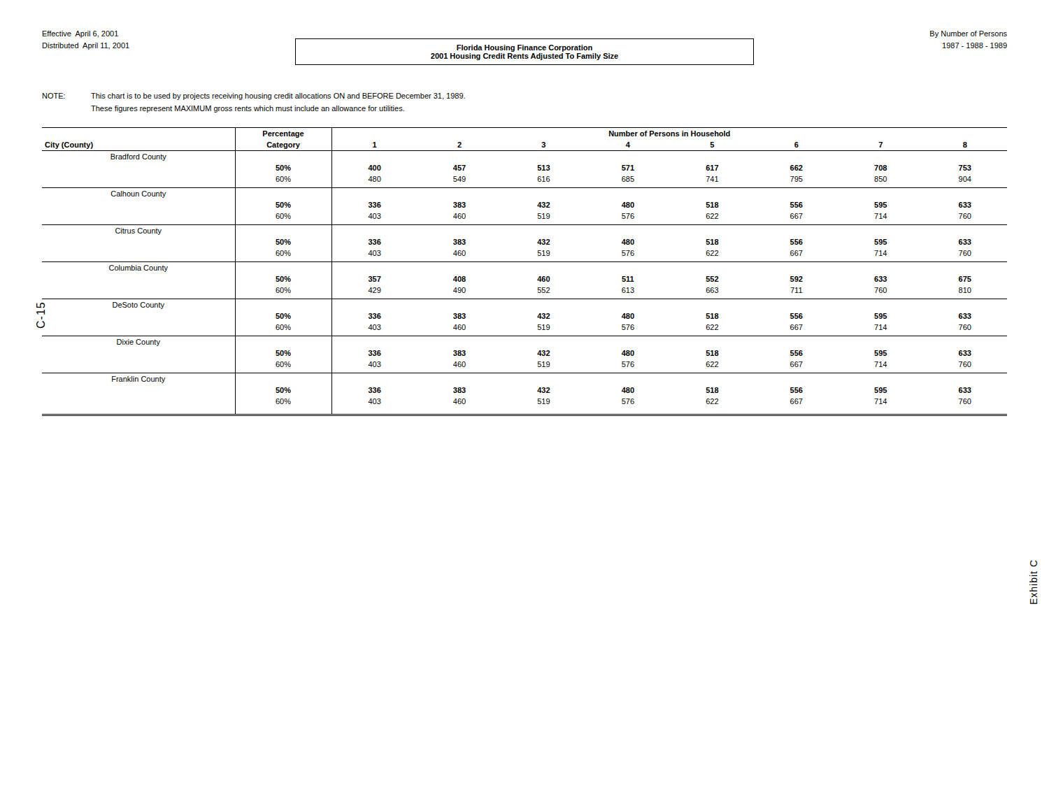C-15
Exhibit C
Effective April 6, 2001
Distributed April 11, 2001
By Number of Persons
1987 - 1988 - 1989
Florida Housing Finance Corporation
2001 Housing Credit Rents Adjusted To Family Size
NOTE: This chart is to be used by projects receiving housing credit allocations ON and BEFORE December 31, 1989.
These figures represent MAXIMUM gross rents which must include an allowance for utilities.
| | Percentage | Number of Persons in Household |
| --- | --- | --- |
| City (County) | Category | 1 | 2 | 3 | 4 | 5 | 6 | 7 | 8 |
| Bradford County | | |
| | 50% | 400 | 457 | 513 | 571 | 617 | 662 | 708 | 753 |
| | 60% | 480 | 549 | 616 | 685 | 741 | 795 | 850 | 904 |
| Calhoun County | | |
| | 50% | 336 | 383 | 432 | 480 | 518 | 556 | 595 | 633 |
| | 60% | 403 | 460 | 519 | 576 | 622 | 667 | 714 | 760 |
| Citrus County | | |
| | 50% | 336 | 383 | 432 | 480 | 518 | 556 | 595 | 633 |
| | 60% | 403 | 460 | 519 | 576 | 622 | 667 | 714 | 760 |
| Columbia County | | |
| | 50% | 357 | 408 | 460 | 511 | 552 | 592 | 633 | 675 |
| | 60% | 429 | 490 | 552 | 613 | 663 | 711 | 760 | 810 |
| DeSoto County | | |
| | 50% | 336 | 383 | 432 | 480 | 518 | 556 | 595 | 633 |
| | 60% | 403 | 460 | 519 | 576 | 622 | 667 | 714 | 760 |
| Dixie County | | |
| | 50% | 336 | 383 | 432 | 480 | 518 | 556 | 595 | 633 |
| | 60% | 403 | 460 | 519 | 576 | 622 | 667 | 714 | 760 |
| Franklin County | | |
| | 50% | 336 | 383 | 432 | 480 | 518 | 556 | 595 | 633 |
| | 60% | 403 | 460 | 519 | 576 | 622 | 667 | 714 | 760 |